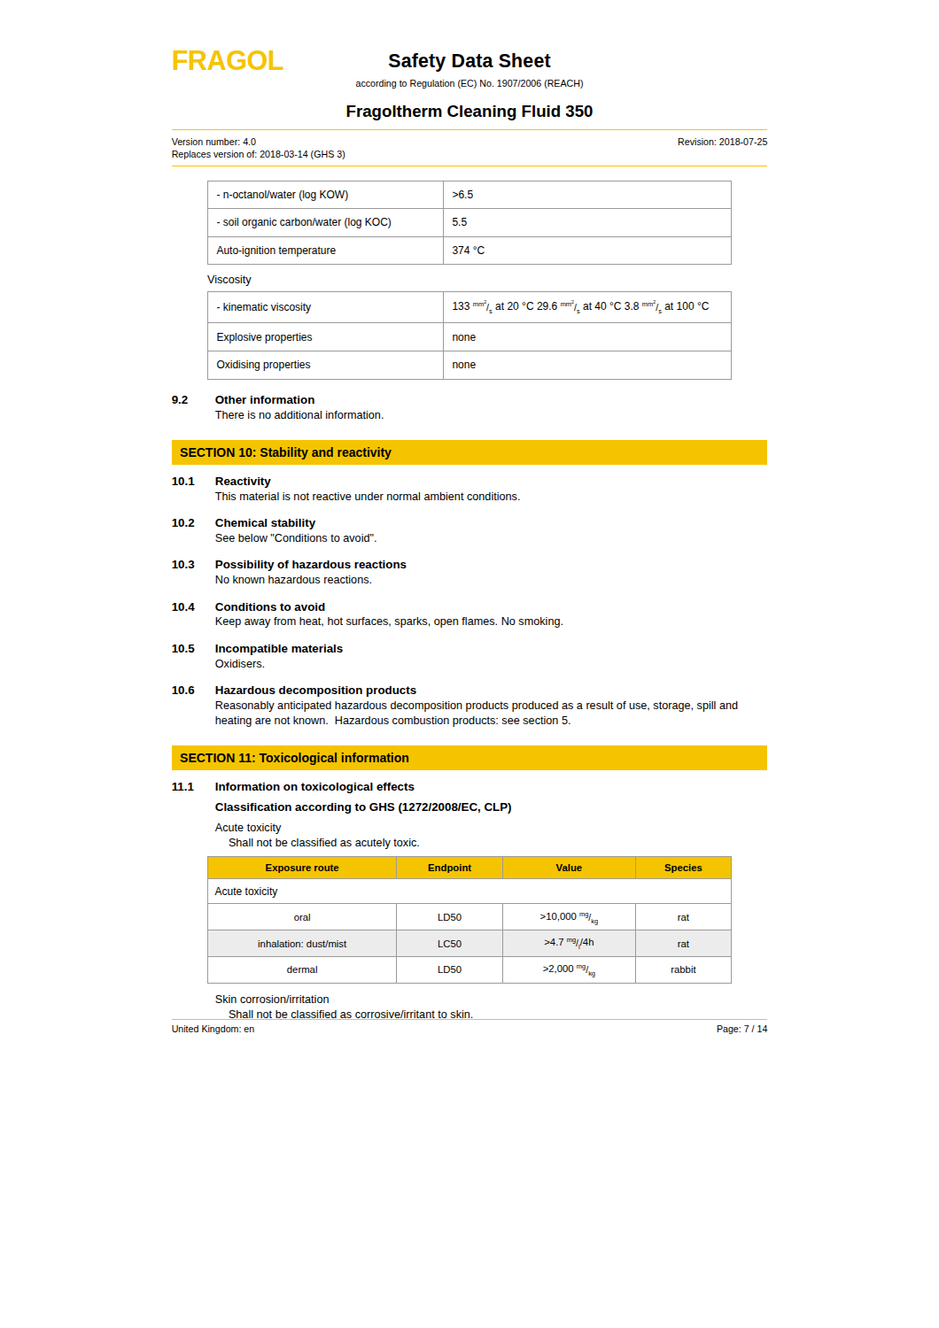FRAGOL
Safety Data Sheet
according to Regulation (EC) No. 1907/2006 (REACH)
Fragoltherm Cleaning Fluid 350
Version number: 4.0
Replaces version of: 2018-03-14 (GHS 3)
Revision: 2018-07-25
| - n-octanol/water (log KOW) | >6.5 |
| - soil organic carbon/water (log KOC) | 5.5 |
| Auto-ignition temperature | 374 °C |
Viscosity
| - kinematic viscosity | 133 mm 2 / s at 20 °C 29.6 mm 2 / s at 40 °C 3.8 mm 2 / s at 100 °C |
| Explosive properties | none |
| Oxidising properties | none |
9.2
Other information
There is no additional information.
SECTION 10: Stability and reactivity
10.1
Reactivity
This material is not reactive under normal ambient conditions.
10.2
Chemical stability
See below "Conditions to avoid".
10.3
Possibility of hazardous reactions
No known hazardous reactions.
10.4
Conditions to avoid
Keep away from heat, hot surfaces, sparks, open flames. No smoking.
10.5
Incompatible materials
Oxidisers.
10.6
Hazardous decomposition products
Reasonably anticipated hazardous decomposition products produced as a result of use, storage, spill and heating are not known. Hazardous combustion products: see section 5.
SECTION 11: Toxicological information
11.1
Information on toxicological effects
Classification according to GHS (1272/2008/EC, CLP)
Acute toxicity
Shall not be classified as acutely toxic.
| Acute toxicity |
| Exposure route | Endpoint | Value | Species |
| oral | LD50 | >10,000 mg / kg | rat |
| inhalation: dust/mist | LC50 | >4.7 mg / l /4h | rat |
| dermal | LD50 | >2,000 mg / kg | rabbit |
Skin corrosion/irritation
Shall not be classified as corrosive/irritant to skin.
United Kingdom: en
Page: 7 / 14